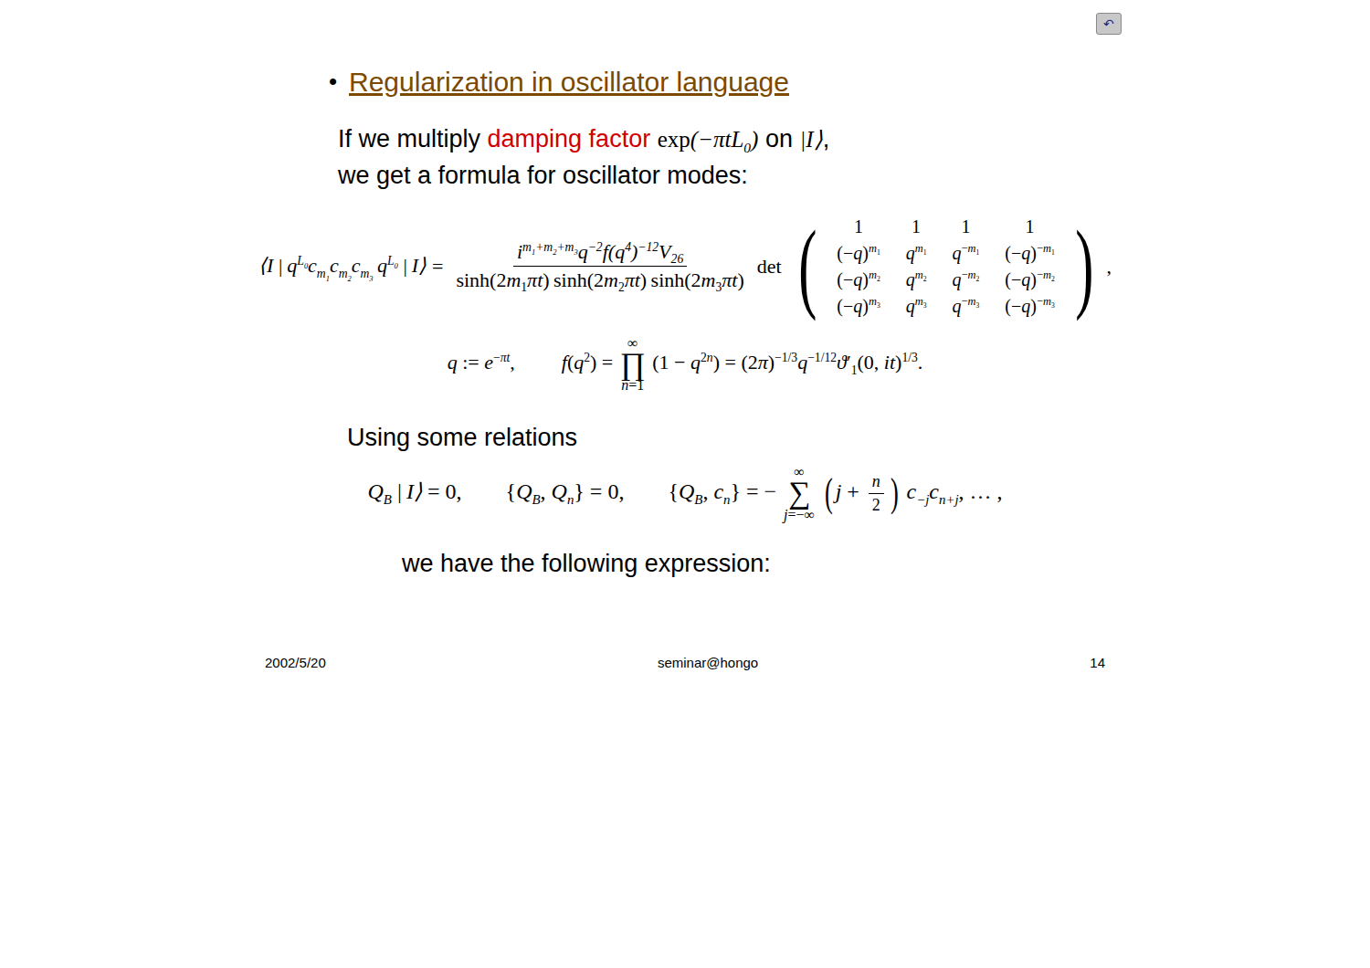↶
•Regularization in oscillator language
If we multiply damping factor exp(−πtL0) on |I⟩,
we get a formula for oscillator modes:
⟨I | qL0cm1cm2cm3 qL0 | I⟩ = im1+m2+m3q−2f(q4)−12V26 sinh(2m1πt) sinh(2m2πt) sinh(2m3πt) det (
| 1 | 1 | 1 | 1 |
| (− q ) m 1 | q m 1 | q − m 1 | (− q ) − m 1 |
| (− q ) m 2 | q m 2 | q − m 2 | (− q ) − m 2 |
| (− q ) m 3 | q m 3 | q − m 3 | (− q ) − m 3 |
) ,
q := e−πt, f(q2) = ∞ ∏ n=1 (1 − q2n) = (2π)−1/3q−1/12ϑ′1(0, it)1/3.
Using some relations
QB | I⟩ = 0, {QB, Qn} = 0, {QB, cn} = − ∞ ∑ j=−∞ ( j + n 2 ) c−jcn+j, … ,
we have the following expression:
2002/5/20
seminar@hongo
14